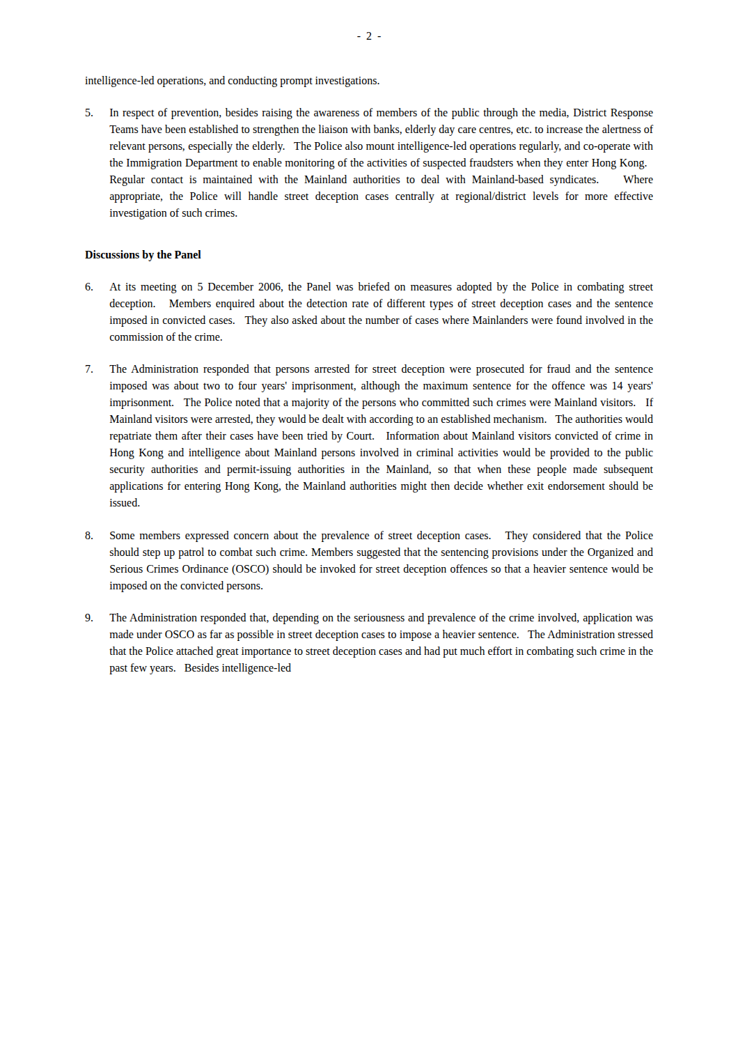- 2 -
intelligence-led operations, and conducting prompt investigations.
5.
In respect of prevention, besides raising the awareness of members of the public through the media, District Response Teams have been established to strengthen the liaison with banks, elderly day care centres, etc. to increase the alertness of relevant persons, especially the elderly. The Police also mount intelligence-led operations regularly, and co-operate with the Immigration Department to enable monitoring of the activities of suspected fraudsters when they enter Hong Kong. Regular contact is maintained with the Mainland authorities to deal with Mainland-based syndicates. Where appropriate, the Police will handle street deception cases centrally at regional/district levels for more effective investigation of such crimes.
Discussions by the Panel
6.
At its meeting on 5 December 2006, the Panel was briefed on measures adopted by the Police in combating street deception. Members enquired about the detection rate of different types of street deception cases and the sentence imposed in convicted cases. They also asked about the number of cases where Mainlanders were found involved in the commission of the crime.
7.
The Administration responded that persons arrested for street deception were prosecuted for fraud and the sentence imposed was about two to four years' imprisonment, although the maximum sentence for the offence was 14 years' imprisonment. The Police noted that a majority of the persons who committed such crimes were Mainland visitors. If Mainland visitors were arrested, they would be dealt with according to an established mechanism. The authorities would repatriate them after their cases have been tried by Court. Information about Mainland visitors convicted of crime in Hong Kong and intelligence about Mainland persons involved in criminal activities would be provided to the public security authorities and permit-issuing authorities in the Mainland, so that when these people made subsequent applications for entering Hong Kong, the Mainland authorities might then decide whether exit endorsement should be issued.
8.
Some members expressed concern about the prevalence of street deception cases. They considered that the Police should step up patrol to combat such crime. Members suggested that the sentencing provisions under the Organized and Serious Crimes Ordinance (OSCO) should be invoked for street deception offences so that a heavier sentence would be imposed on the convicted persons.
9.
The Administration responded that, depending on the seriousness and prevalence of the crime involved, application was made under OSCO as far as possible in street deception cases to impose a heavier sentence. The Administration stressed that the Police attached great importance to street deception cases and had put much effort in combating such crime in the past few years. Besides intelligence-led